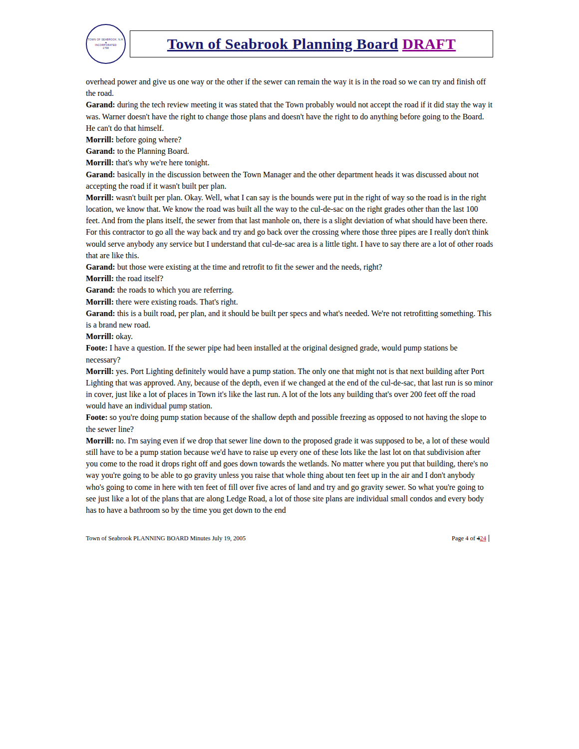TOWN OF SEABROOK, N.H.
★
INCORPORATED
1768
Town of Seabrook Planning Board DRAFT
overhead power and give us one way or the other if the sewer can remain the way it is in the road so we can try and finish off the road.
Garand: during the tech review meeting it was stated that the Town probably would not accept the road if it did stay the way it was. Warner doesn't have the right to change those plans and doesn't have the right to do anything before going to the Board. He can't do that himself.
Morrill: before going where?
Garand: to the Planning Board.
Morrill: that's why we're here tonight.
Garand: basically in the discussion between the Town Manager and the other department heads it was discussed about not accepting the road if it wasn't built per plan.
Morrill: wasn't built per plan. Okay. Well, what I can say is the bounds were put in the right of way so the road is in the right location, we know that. We know the road was built all the way to the cul-de-sac on the right grades other than the last 100 feet. And from the plans itself, the sewer from that last manhole on, there is a slight deviation of what should have been there. For this contractor to go all the way back and try and go back over the crossing where those three pipes are I really don't think would serve anybody any service but I understand that cul-de-sac area is a little tight. I have to say there are a lot of other roads that are like this.
Garand: but those were existing at the time and retrofit to fit the sewer and the needs, right?
Morrill: the road itself?
Garand: the roads to which you are referring.
Morrill: there were existing roads. That's right.
Garand: this is a built road, per plan, and it should be built per specs and what's needed. We're not retrofitting something. This is a brand new road.
Morrill: okay.
Foote: I have a question. If the sewer pipe had been installed at the original designed grade, would pump stations be necessary?
Morrill: yes. Port Lighting definitely would have a pump station. The only one that might not is that next building after Port Lighting that was approved. Any, because of the depth, even if we changed at the end of the cul-de-sac, that last run is so minor in cover, just like a lot of places in Town it's like the last run. A lot of the lots any building that's over 200 feet off the road would have an individual pump station.
Foote: so you're doing pump station because of the shallow depth and possible freezing as opposed to not having the slope to the sewer line?
Morrill: no. I'm saying even if we drop that sewer line down to the proposed grade it was supposed to be, a lot of these would still have to be a pump station because we'd have to raise up every one of these lots like the last lot on that subdivision after you come to the road it drops right off and goes down towards the wetlands. No matter where you put that building, there's no way you're going to be able to go gravity unless you raise that whole thing about ten feet up in the air and I don't anybody who's going to come in here with ten feet of fill over five acres of land and try and go gravity sewer. So what you're going to see just like a lot of the plans that are along Ledge Road, a lot of those site plans are individual small condos and every body has to have a bathroom so by the time you get down to the end
Town of Seabrook PLANNING BOARD Minutes July 19, 2005
Page 4 of 424